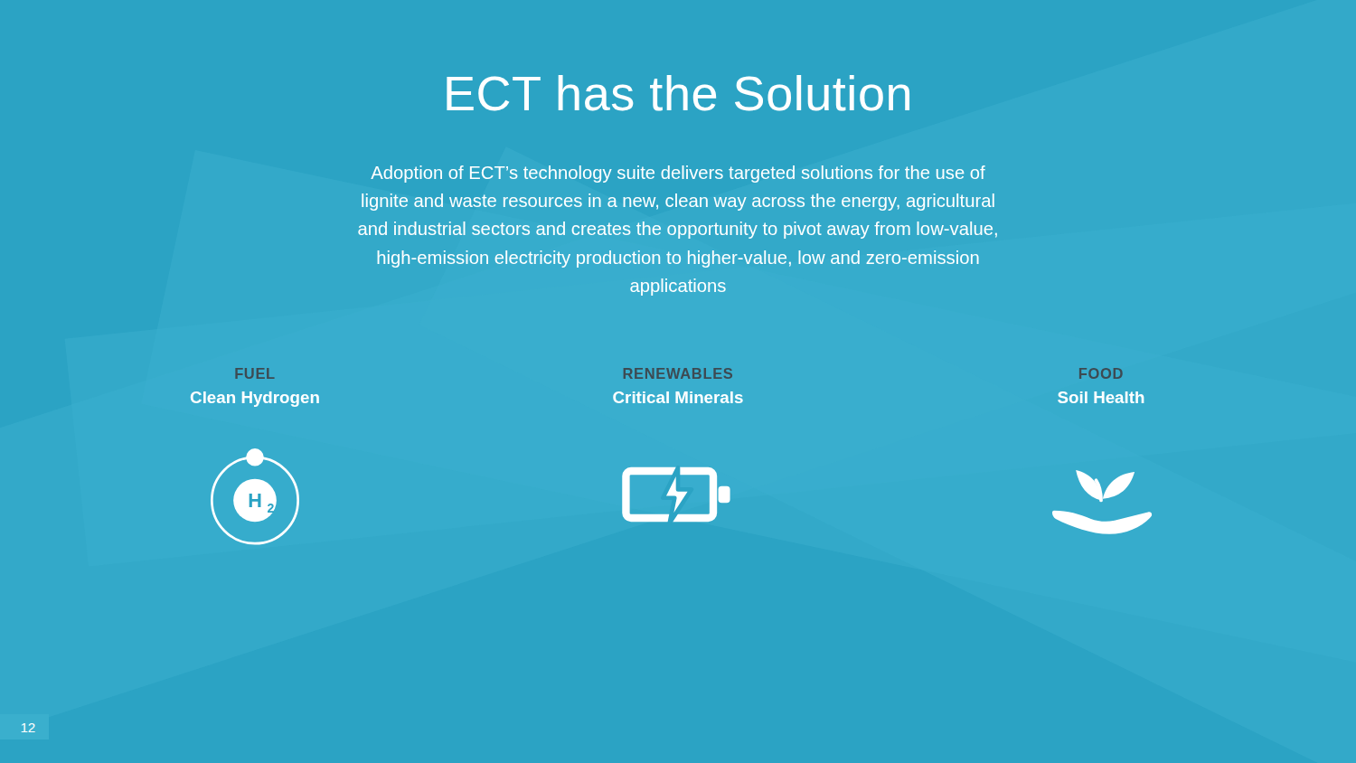ECT has the Solution
Adoption of ECT’s technology suite delivers targeted solutions for the use of lignite and waste resources in a new, clean way across the energy, agricultural and industrial sectors and creates the opportunity to pivot away from low-value, high-emission electricity production to higher-value, low and zero-emission applications
FUEL
Clean Hydrogen
H 2
RENEWABLES
Critical Minerals
FOOD
Soil Health
12